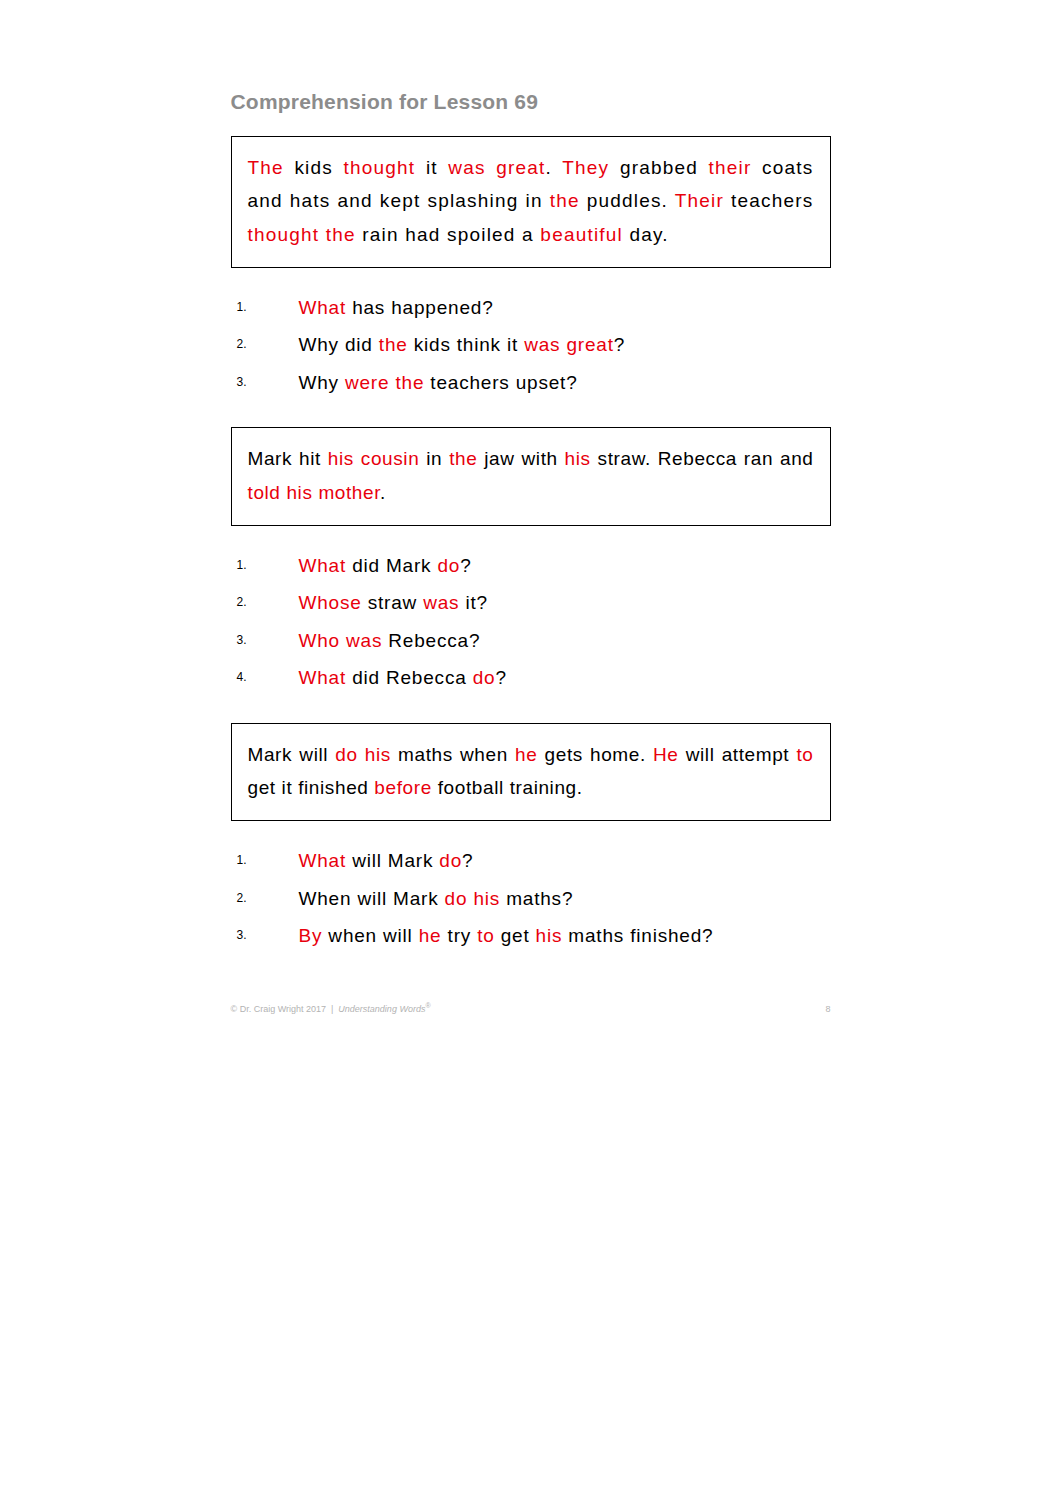Comprehension for Lesson 69
The kids thought it was great. They grabbed their coats and hats and kept splashing in the puddles. Their teachers thought the rain had spoiled a beautiful day.
What has happened?
Why did the kids think it was great?
Why were the teachers upset?
Mark hit his cousin in the jaw with his straw. Rebecca ran and told his mother.
What did Mark do?
Whose straw was it?
Who was Rebecca?
What did Rebecca do?
Mark will do his maths when he gets home. He will attempt to get it finished before football training.
What will Mark do?
When will Mark do his maths?
By when will he try to get his maths finished?
© Dr. Craig Wright 2017 | Understanding Words® 8